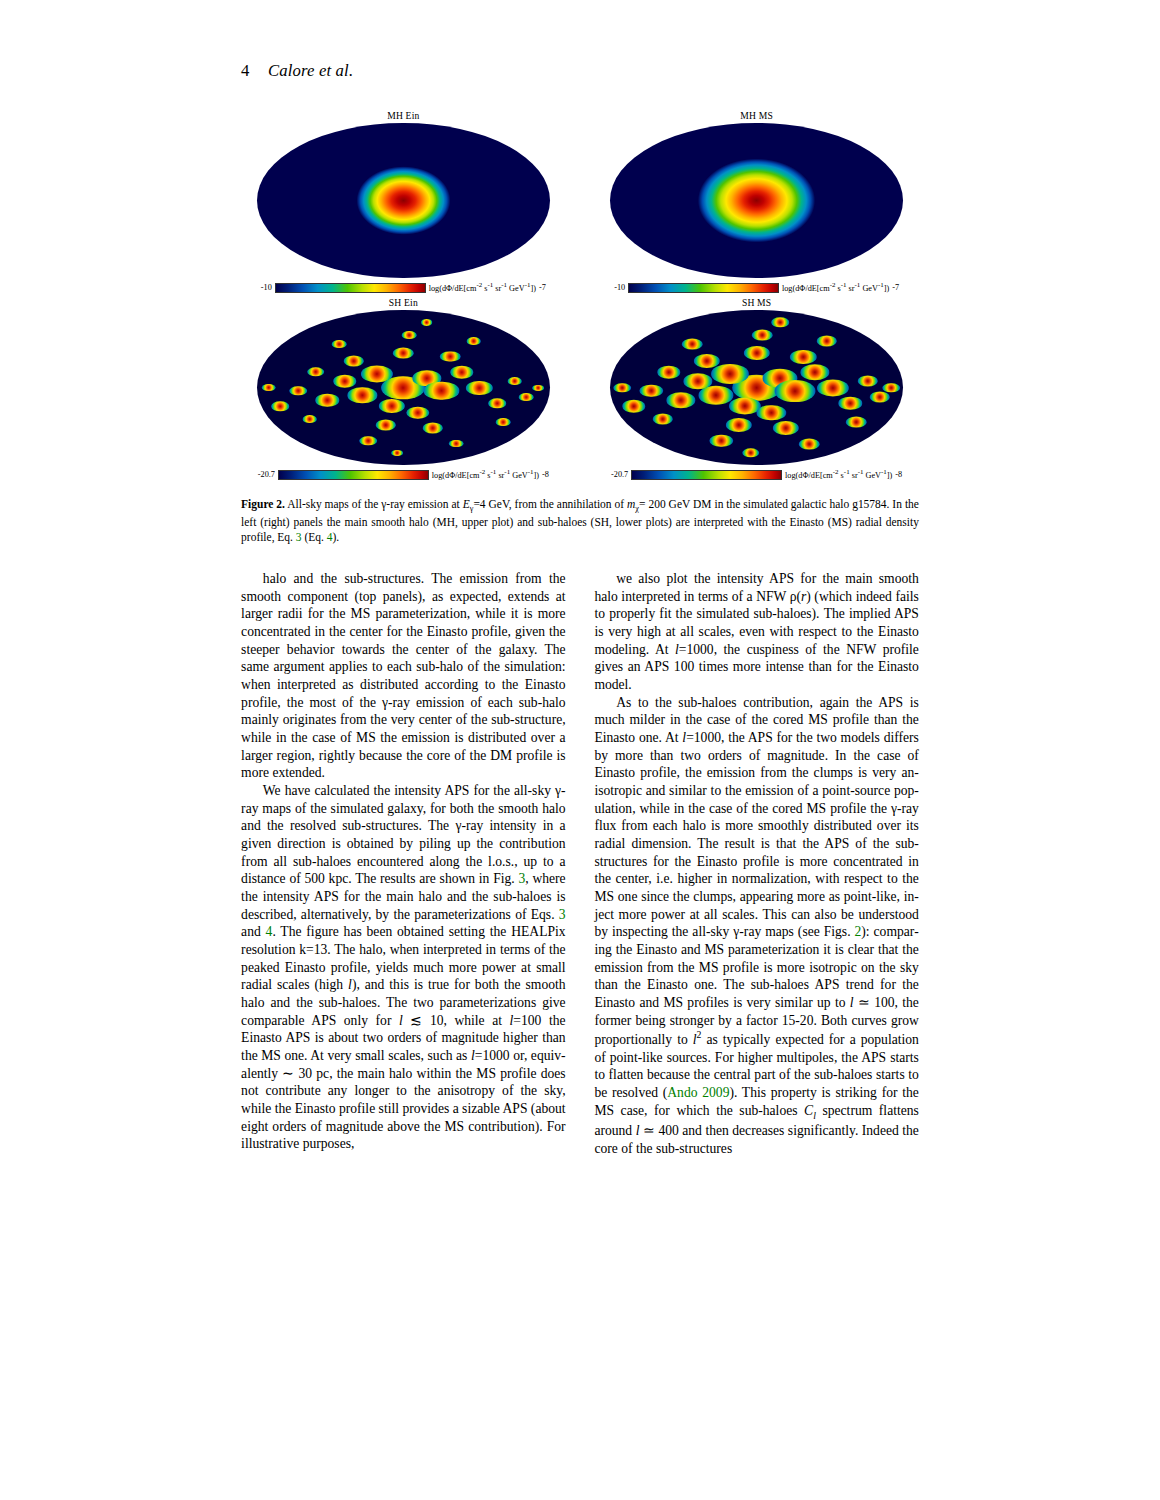4 Calore et al.
MH Ein
-10 log(dΦ/dE[cm-2 s-1 sr-1 GeV-1]) -7
MH MS
-10 log(dΦ/dE[cm-2 s-1 sr-1 GeV-1]) -7
SH Ein
-20.7 log(dΦ/dE[cm-2 s-1 sr-1 GeV-1]) -8
SH MS
-20.7 log(dΦ/dE[cm-2 s-1 sr-1 GeV-1]) -8
Figure 2. All-sky maps of the γ-ray emission at Eγ=4 GeV, from the annihilation of mχ= 200 GeV DM in the simulated galactic halo g15784. In the left (right) panels the main smooth halo (MH, upper plot) and sub-haloes (SH, lower plots) are interpreted with the Einasto (MS) radial density profile, Eq. 3 (Eq. 4).
halo and the sub-structures. The emission from the smooth component (top panels), as expected, extends at larger radii for the MS parameterization, while it is more concentrated in the center for the Einasto profile, given the steeper behavior towards the center of the galaxy. The same argument applies to each sub-halo of the simulation: when interpreted as distributed according to the Einasto profile, the most of the γ-ray emission of each sub-halo mainly originates from the very center of the sub-structure, while in the case of MS the emission is distributed over a larger region, rightly because the core of the DM profile is more extended.
We have calculated the intensity APS for the all-sky γ-ray maps of the simulated galaxy, for both the smooth halo and the resolved sub-structures. The γ-ray intensity in a given direction is obtained by piling up the contribution from all sub-haloes encountered along the l.o.s., up to a distance of 500 kpc. The results are shown in Fig. 3, where the intensity APS for the main halo and the sub-haloes is described, alternatively, by the parameterizations of Eqs. 3 and 4. The figure has been obtained setting the HEALPix resolution k=13. The halo, when interpreted in terms of the peaked Einasto profile, yields much more power at small radial scales (high l), and this is true for both the smooth halo and the sub-haloes. The two parameterizations give comparable APS only for l ≲ 10, while at l=100 the Einasto APS is about two orders of magnitude higher than the MS one. At very small scales, such as l=1000 or, equivalently ∼ 30 pc, the main halo within the MS profile does not contribute any longer to the anisotropy of the sky, while the Einasto profile still provides a sizable APS (about eight orders of magnitude above the MS contribution). For illustrative purposes,
we also plot the intensity APS for the main smooth halo interpreted in terms of a NFW ρ(r) (which indeed fails to properly fit the simulated sub-haloes). The implied APS is very high at all scales, even with respect to the Einasto modeling. At l=1000, the cuspiness of the NFW profile gives an APS 100 times more intense than for the Einasto model.
As to the sub-haloes contribution, again the APS is much milder in the case of the cored MS profile than the Einasto one. At l=1000, the APS for the two models differs by more than two orders of magnitude. In the case of Einasto profile, the emission from the clumps is very anisotropic and similar to the emission of a point-source population, while in the case of the cored MS profile the γ-ray flux from each halo is more smoothly distributed over its radial dimension. The result is that the APS of the sub-structures for the Einasto profile is more concentrated in the center, i.e. higher in normalization, with respect to the MS one since the clumps, appearing more as point-like, inject more power at all scales. This can also be understood by inspecting the all-sky γ-ray maps (see Figs. 2): comparing the Einasto and MS parameterization it is clear that the emission from the MS profile is more isotropic on the sky than the Einasto one. The sub-haloes APS trend for the Einasto and MS profiles is very similar up to l ≃ 100, the former being stronger by a factor 15-20. Both curves grow proportionally to l2 as typically expected for a population of point-like sources. For higher multipoles, the APS starts to flatten because the central part of the sub-haloes starts to be resolved (Ando 2009). This property is striking for the MS case, for which the sub-haloes Cl spectrum flattens around l ≃ 400 and then decreases significantly. Indeed the core of the sub-structures